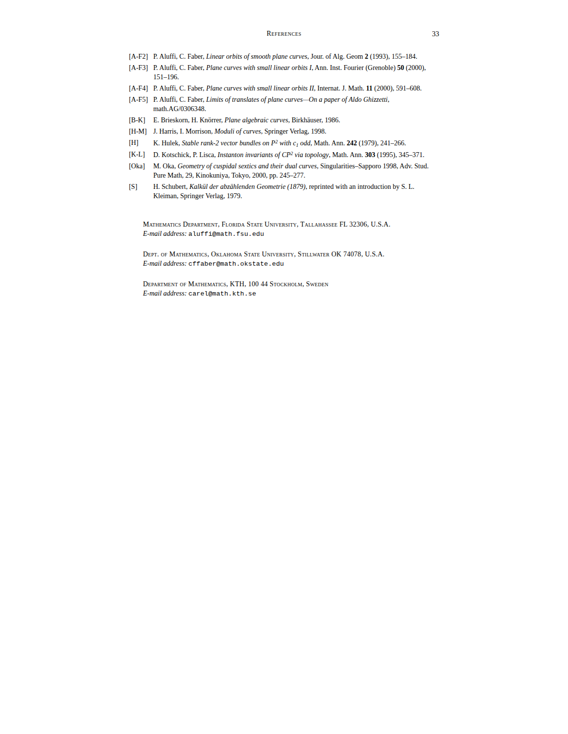References 33
[A-F2]
P. Aluffi, C. Faber, Linear orbits of smooth plane curves, Jour. of Alg. Geom 2 (1993), 155–184.
[A-F3]
P. Aluffi, C. Faber, Plane curves with small linear orbits I, Ann. Inst. Fourier (Grenoble) 50 (2000), 151–196.
[A-F4]
P. Aluffi, C. Faber, Plane curves with small linear orbits II, Internat. J. Math. 11 (2000), 591–608.
[A-F5]
P. Aluffi, C. Faber, Limits of translates of plane curves—On a paper of Aldo Ghizzetti, math.AG/0306348.
[B-K]
E. Brieskorn, H. Knörrer, Plane algebraic curves, Birkhäuser, 1986.
[H-M]
J. Harris, I. Morrison, Moduli of curves, Springer Verlag, 1998.
[H]
K. Hulek, Stable rank-2 vector bundles on P2 with c1 odd, Math. Ann. 242 (1979), 241–266.
[K-L]
D. Kotschick, P. Lisca, Instanton invariants of CP2 via topology, Math. Ann. 303 (1995), 345–371.
[Oka]
M. Oka, Geometry of cuspidal sextics and their dual curves, Singularities–Sapporo 1998, Adv. Stud. Pure Math, 29, Kinokuniya, Tokyo, 2000, pp. 245–277.
[S]
H. Schubert, Kalkül der abzählenden Geometrie (1879), reprinted with an introduction by S. L. Kleiman, Springer Verlag, 1979.
Mathematics Department, Florida State University, Tallahassee FL 32306, U.S.A.
E-mail address: aluffi@math.fsu.edu
Dept. of Mathematics, Oklahoma State University, Stillwater OK 74078, U.S.A.
E-mail address: cffaber@math.okstate.edu
Department of Mathematics, KTH, 100 44 Stockholm, Sweden
E-mail address: carel@math.kth.se